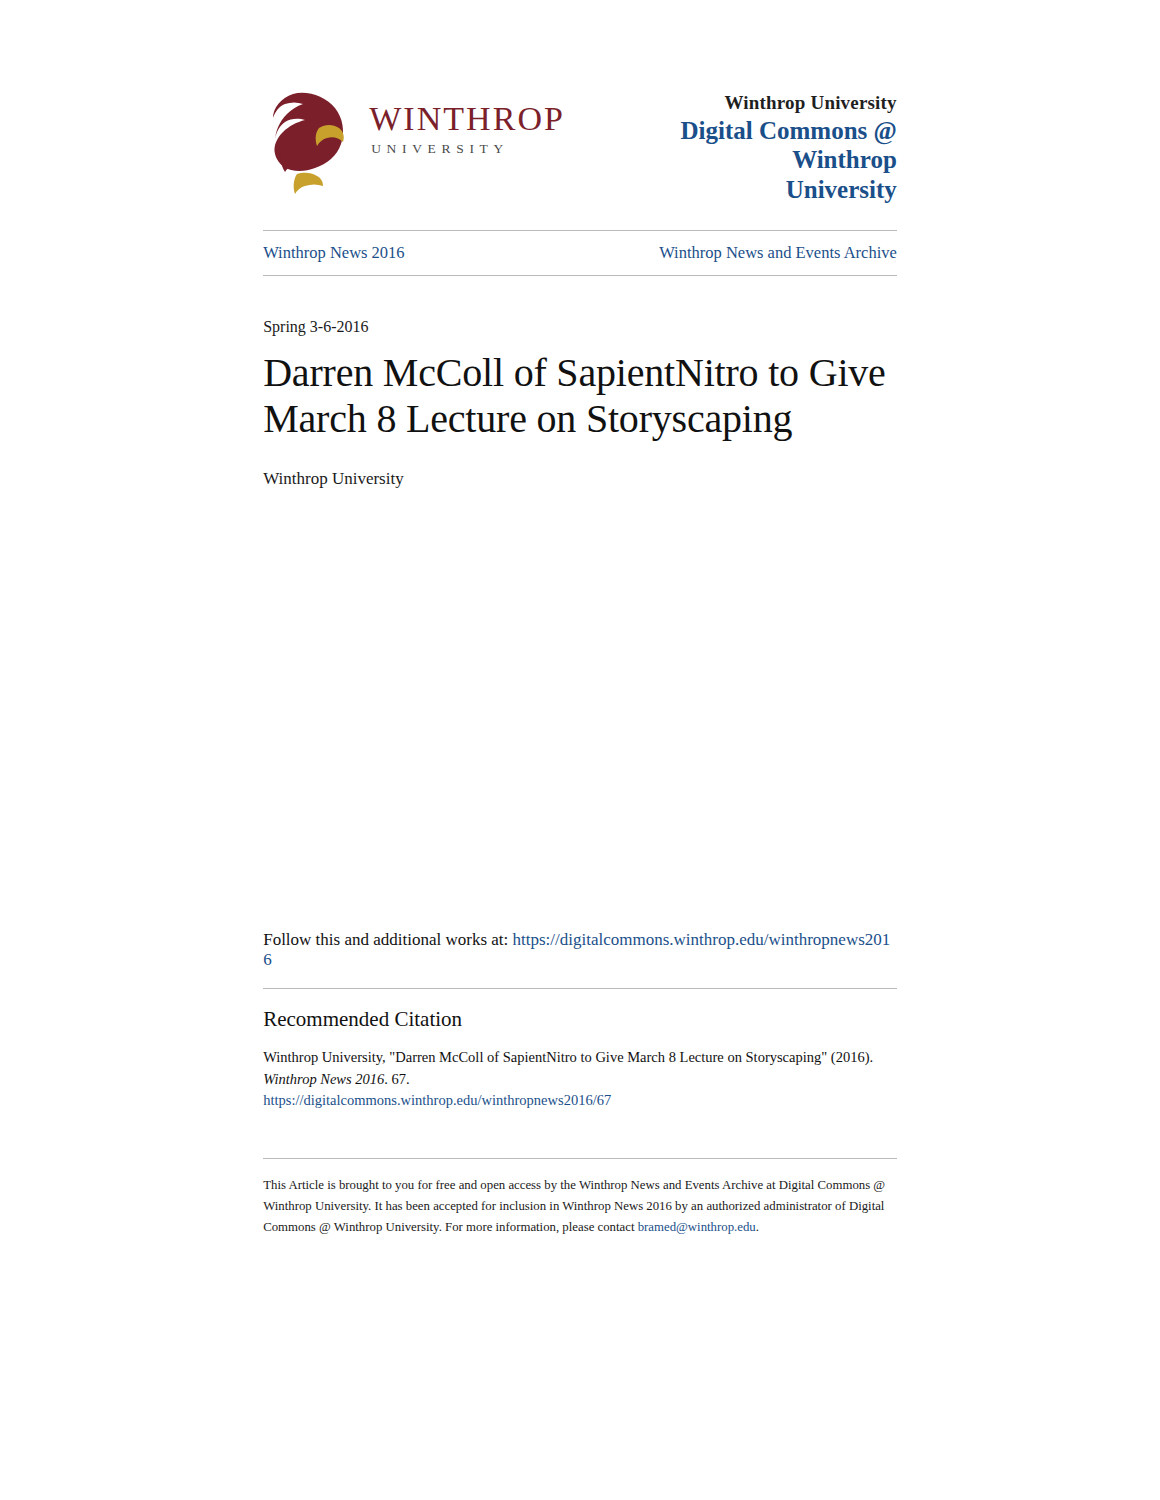WINTHROP
UNIVERSITY
Winthrop University
Digital Commons @ Winthrop
University
Winthrop News 2016
Winthrop News and Events Archive
Spring 3-6-2016
Darren McColl of SapientNitro to Give March 8 Lecture on Storyscaping
Winthrop University
Follow this and additional works at: https://digitalcommons.winthrop.edu/winthropnews2016
Recommended Citation
Winthrop University, "Darren McColl of SapientNitro to Give March 8 Lecture on Storyscaping" (2016). Winthrop News 2016. 67.
https://digitalcommons.winthrop.edu/winthropnews2016/67
This Article is brought to you for free and open access by the Winthrop News and Events Archive at Digital Commons @ Winthrop University. It has been accepted for inclusion in Winthrop News 2016 by an authorized administrator of Digital Commons @ Winthrop University. For more information, please contact bramed@winthrop.edu.